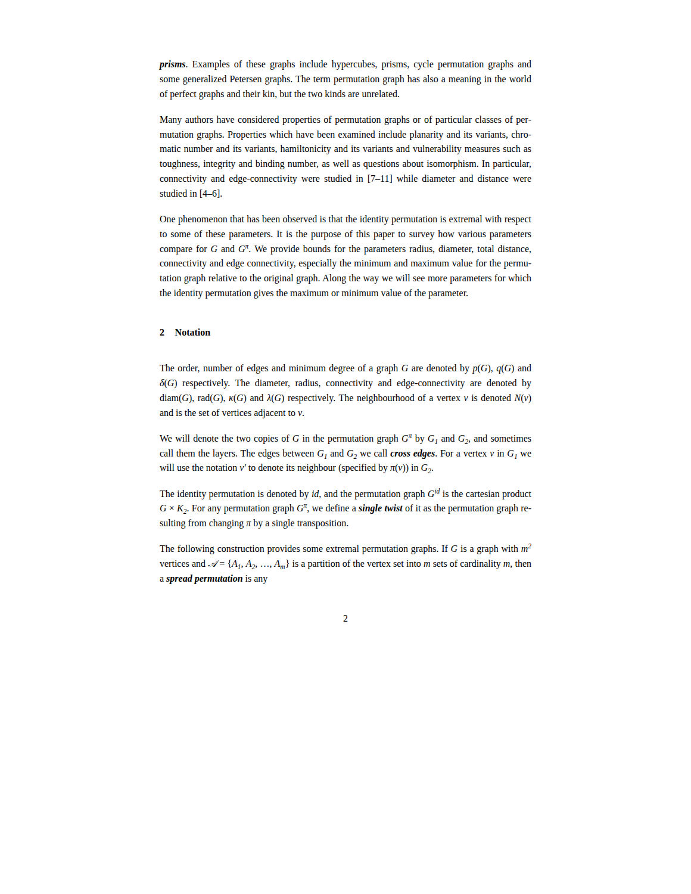prisms. Examples of these graphs include hypercubes, prisms, cycle permutation graphs and some generalized Petersen graphs. The term permutation graph has also a meaning in the world of perfect graphs and their kin, but the two kinds are unrelated.
Many authors have considered properties of permutation graphs or of particular classes of permutation graphs. Properties which have been examined include planarity and its variants, chromatic number and its variants, hamiltonicity and its variants and vulnerability measures such as toughness, integrity and binding number, as well as questions about isomorphism. In particular, connectivity and edge-connectivity were studied in [7–11] while diameter and distance were studied in [4–6].
One phenomenon that has been observed is that the identity permutation is extremal with respect to some of these parameters. It is the purpose of this paper to survey how various parameters compare for G and Gπ. We provide bounds for the parameters radius, diameter, total distance, connectivity and edge connectivity, especially the minimum and maximum value for the permutation graph relative to the original graph. Along the way we will see more parameters for which the identity permutation gives the maximum or minimum value of the parameter.
2 Notation
The order, number of edges and minimum degree of a graph G are denoted by p(G), q(G) and δ(G) respectively. The diameter, radius, connectivity and edge-connectivity are denoted by diam(G), rad(G), κ(G) and λ(G) respectively. The neighbourhood of a vertex v is denoted N(v) and is the set of vertices adjacent to v.
We will denote the two copies of G in the permutation graph Gπ by G1 and G2, and sometimes call them the layers. The edges between G1 and G2 we call cross edges. For a vertex v in G1 we will use the notation v′ to denote its neighbour (specified by π(v)) in G2.
The identity permutation is denoted by id, and the permutation graph Gid is the cartesian product G × K2. For any permutation graph Gπ, we define a single twist of it as the permutation graph resulting from changing π by a single transposition.
The following construction provides some extremal permutation graphs. If G is a graph with m2 vertices and 𝒜 = {A1, A2, …, Am} is a partition of the vertex set into m sets of cardinality m, then a spread permutation is any
2